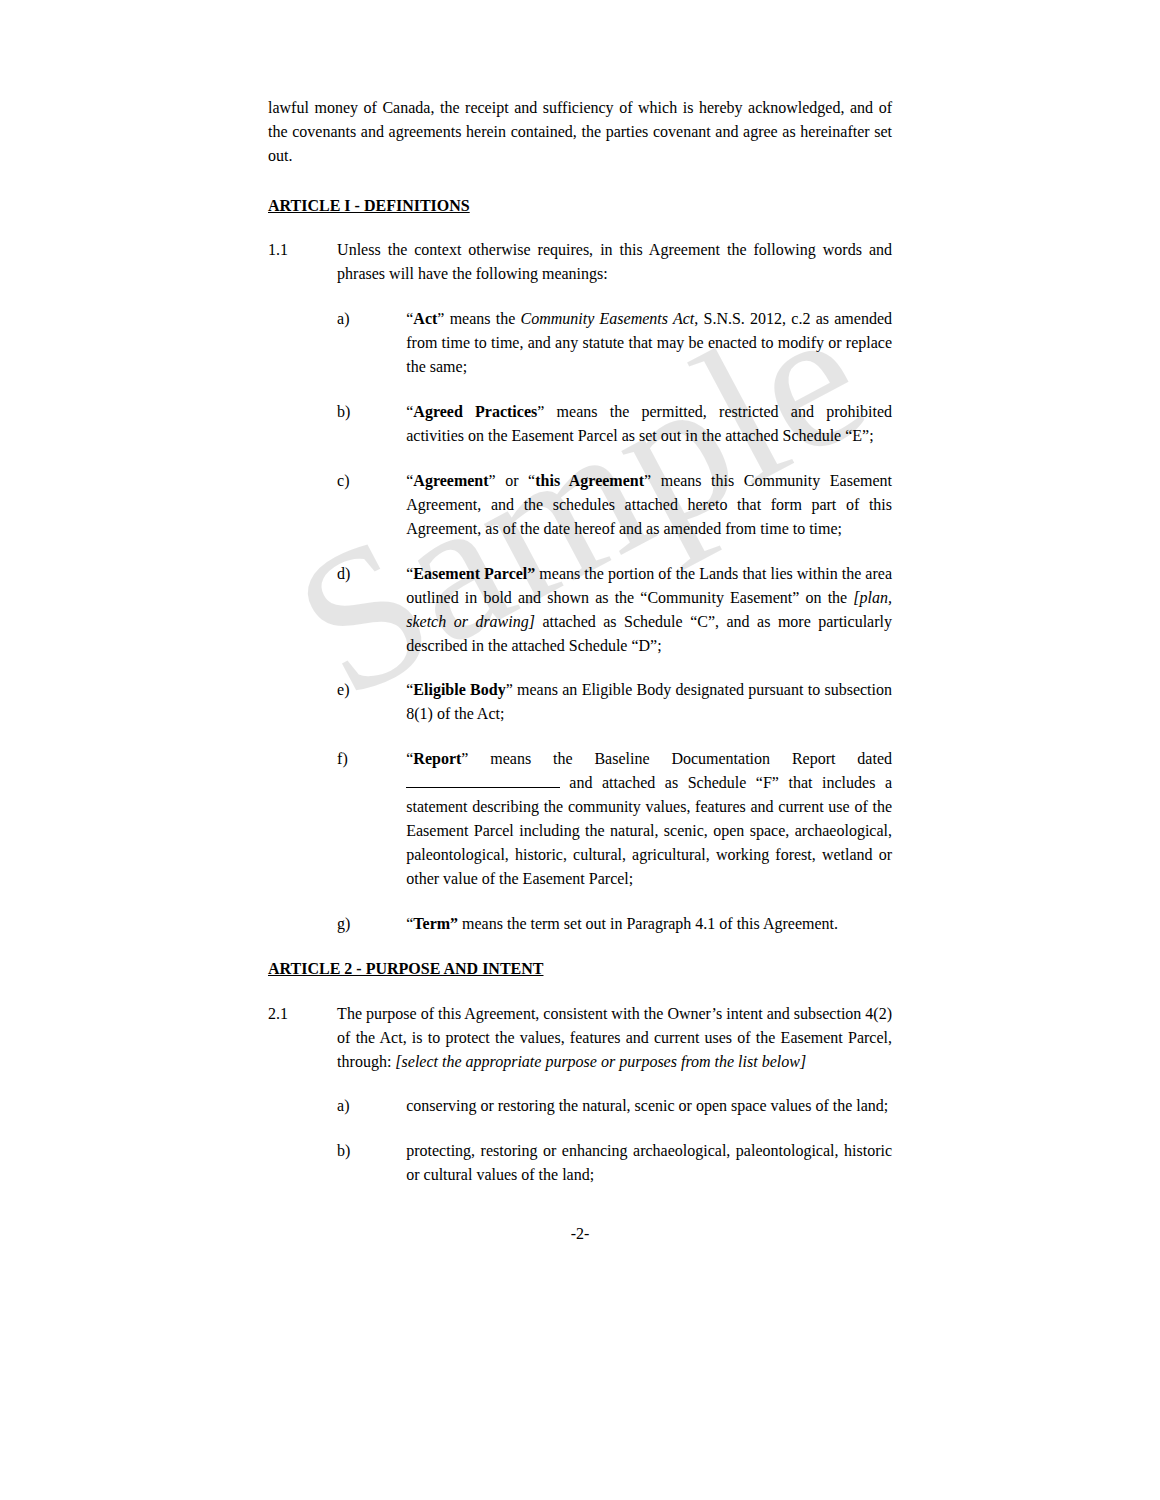Sample
lawful money of Canada, the receipt and sufficiency of which is hereby acknowledged, and of the covenants and agreements herein contained, the parties covenant and agree as hereinafter set out.
ARTICLE I - DEFINITIONS
1.1
Unless the context otherwise requires, in this Agreement the following words and phrases will have the following meanings:
a)
“Act” means the Community Easements Act, S.N.S. 2012, c.2 as amended from time to time, and any statute that may be enacted to modify or replace the same;
b)
“Agreed Practices” means the permitted, restricted and prohibited activities on the Easement Parcel as set out in the attached Schedule “E”;
c)
“Agreement” or “this Agreement” means this Community Easement Agreement, and the schedules attached hereto that form part of this Agreement, as of the date hereof and as amended from time to time;
d)
“Easement Parcel” means the portion of the Lands that lies within the area outlined in bold and shown as the “Community Easement” on the [plan, sketch or drawing] attached as Schedule “C”, and as more particularly described in the attached Schedule “D”;
e)
“Eligible Body” means an Eligible Body designated pursuant to subsection 8(1) of the Act;
f)
“Report” means the Baseline Documentation Report dated and attached as Schedule “F” that includes a statement describing the community values, features and current use of the Easement Parcel including the natural, scenic, open space, archaeological, paleontological, historic, cultural, agricultural, working forest, wetland or other value of the Easement Parcel;
g)
“Term” means the term set out in Paragraph 4.1 of this Agreement.
ARTICLE 2 - PURPOSE AND INTENT
2.1
The purpose of this Agreement, consistent with the Owner’s intent and subsection 4(2) of the Act, is to protect the values, features and current uses of the Easement Parcel, through: [select the appropriate purpose or purposes from the list below]
a)
conserving or restoring the natural, scenic or open space values of the land;
b)
protecting, restoring or enhancing archaeological, paleontological, historic or cultural values of the land;
-2-